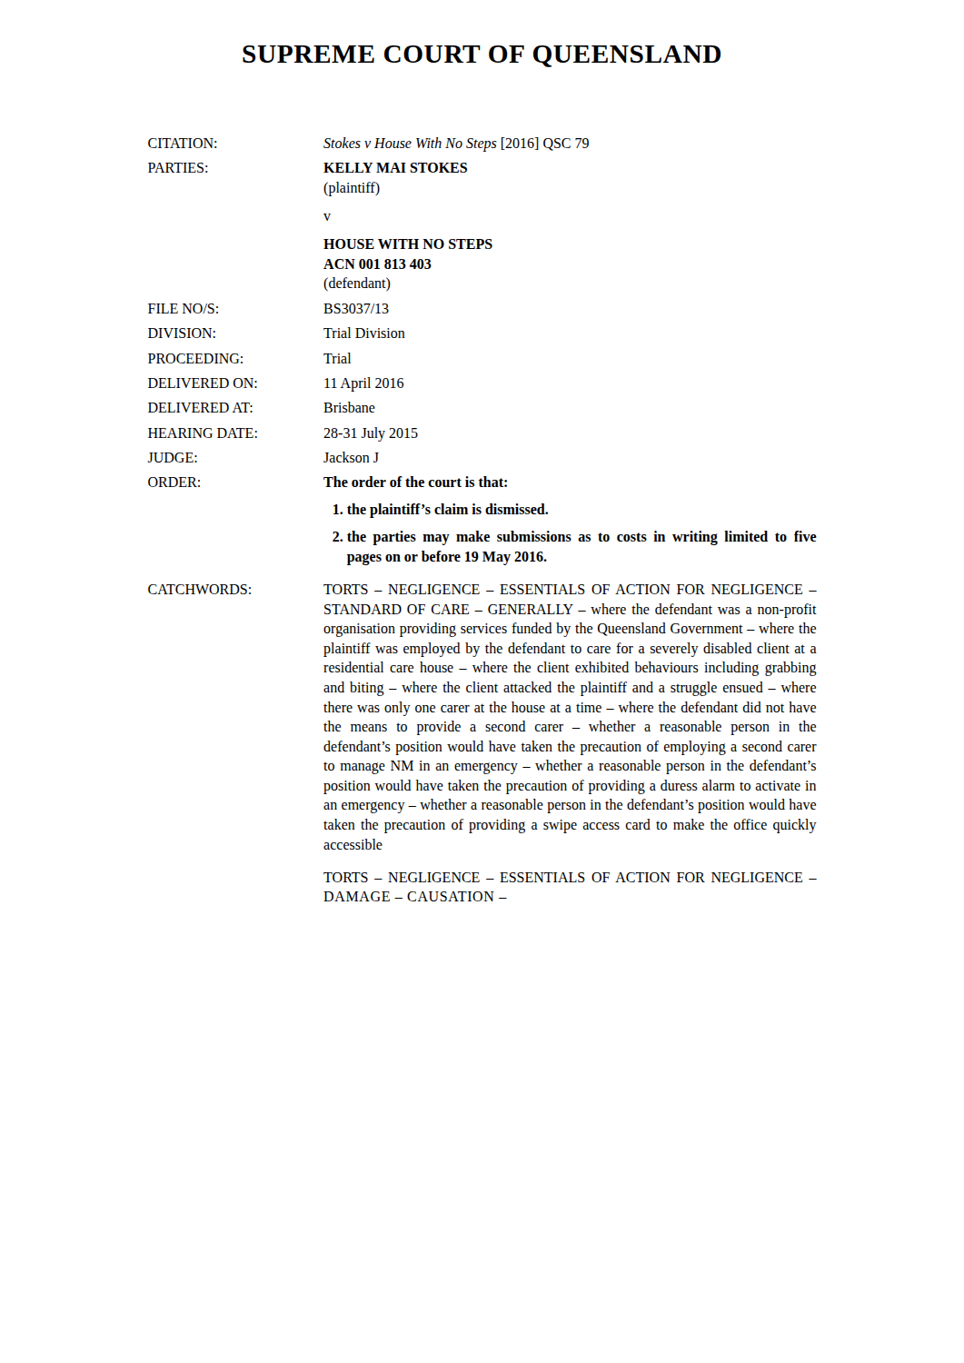SUPREME COURT OF QUEENSLAND
| Citation: | Stokes v House With No Steps [2016] QSC 79 |
| Parties: | KELLY MAI STOKES (plaintiff) v HOUSE WITH NO STEPS ACN 001 813 403 (defendant) |
| File No/s: | BS3037/13 |
| Division: | Trial Division |
| Proceeding: | Trial |
| Delivered on: | 11 April 2016 |
| Delivered at: | Brisbane |
| Hearing date: | 28-31 July 2015 |
| Judge: | Jackson J |
| Order: | The order of the court is that: the plaintiff’s claim is dismissed. the parties may make submissions as to costs in writing limited to five pages on or before 19 May 2016. |
| Catchwords: | TORTS – NEGLIGENCE – ESSENTIALS OF ACTION FOR NEGLIGENCE – STANDARD OF CARE – GENERALLY – where the defendant was a non-profit organisation providing services funded by the Queensland Government – where the plaintiff was employed by the defendant to care for a severely disabled client at a residential care house – where the client exhibited behaviours including grabbing and biting – where the client attacked the plaintiff and a struggle ensued – where there was only one carer at the house at a time – where the defendant did not have the means to provide a second carer – whether a reasonable person in the defendant’s position would have taken the precaution of employing a second carer to manage NM in an emergency – whether a reasonable person in the defendant’s position would have taken the precaution of providing a duress alarm to activate in an emergency – whether a reasonable person in the defendant’s position would have taken the precaution of providing a swipe access card to make the office quickly accessible TORTS – NEGLIGENCE – ESSENTIALS OF ACTION FOR NEGLIGENCE – DAMAGE – CAUSATION – |